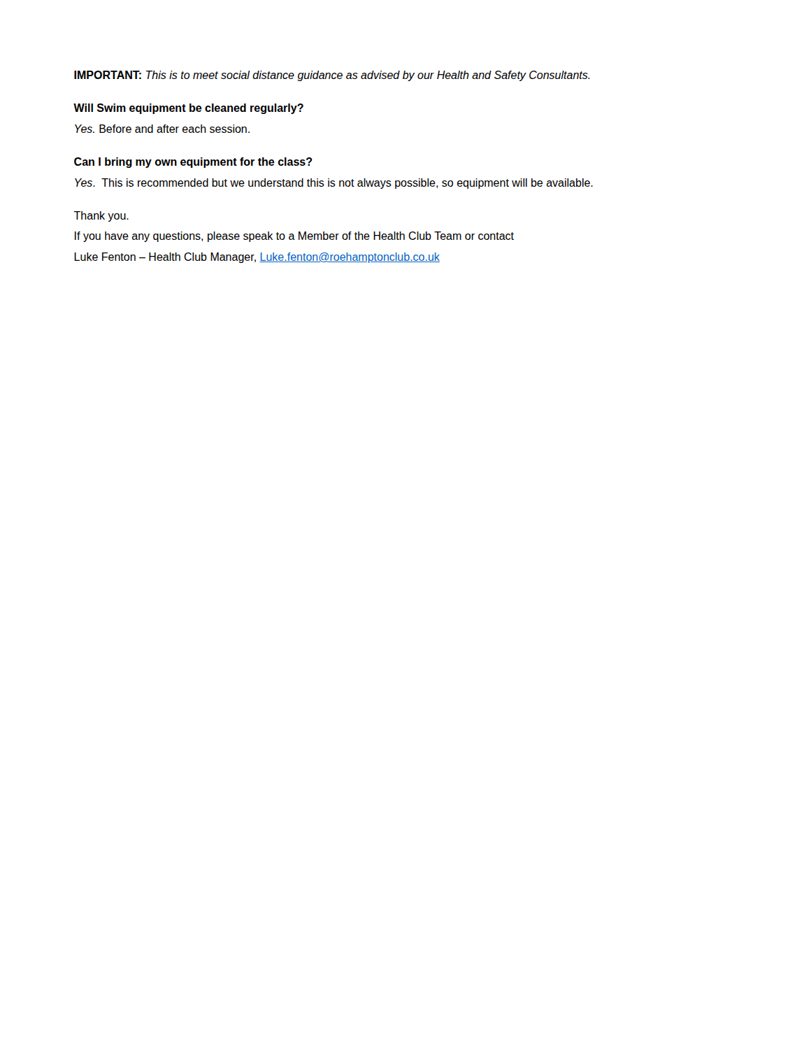IMPORTANT: This is to meet social distance guidance as advised by our Health and Safety Consultants.
Will Swim equipment be cleaned regularly?
Yes. Before and after each session.
Can I bring my own equipment for the class?
Yes. This is recommended but we understand this is not always possible, so equipment will be available.
Thank you.
If you have any questions, please speak to a Member of the Health Club Team or contact
Luke Fenton – Health Club Manager, Luke.fenton@roehamptonclub.co.uk